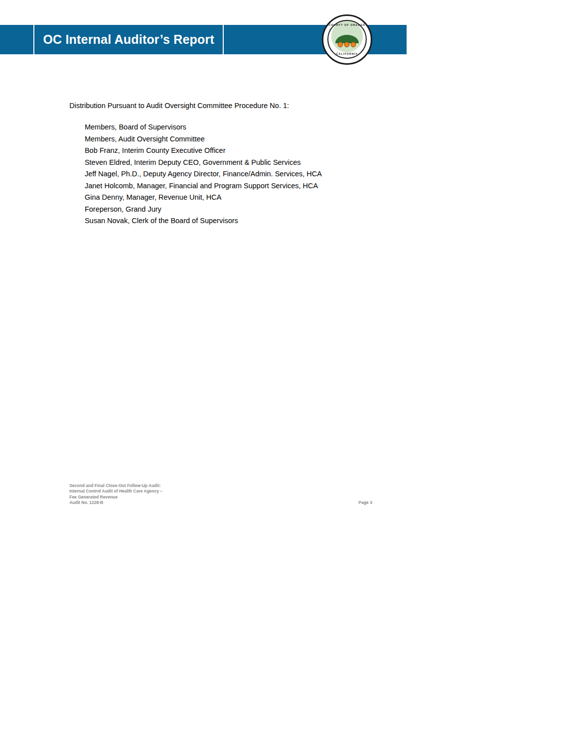OC Internal Auditor’s Report
COUNTY OF ORANGE
CALIFORNIA
Distribution Pursuant to Audit Oversight Committee Procedure No. 1:
Members, Board of Supervisors
Members, Audit Oversight Committee
Bob Franz, Interim County Executive Officer
Steven Eldred, Interim Deputy CEO, Government & Public Services
Jeff Nagel, Ph.D., Deputy Agency Director, Finance/Admin. Services, HCA
Janet Holcomb, Manager, Financial and Program Support Services, HCA
Gina Denny, Manager, Revenue Unit, HCA
Foreperson, Grand Jury
Susan Novak, Clerk of the Board of Supervisors
Second and Final Close-Out Follow-Up Audit:
Internal Control Audit of Health Care Agency –
Fee Generated Revenue
Audit No. 1228-B
Page 3